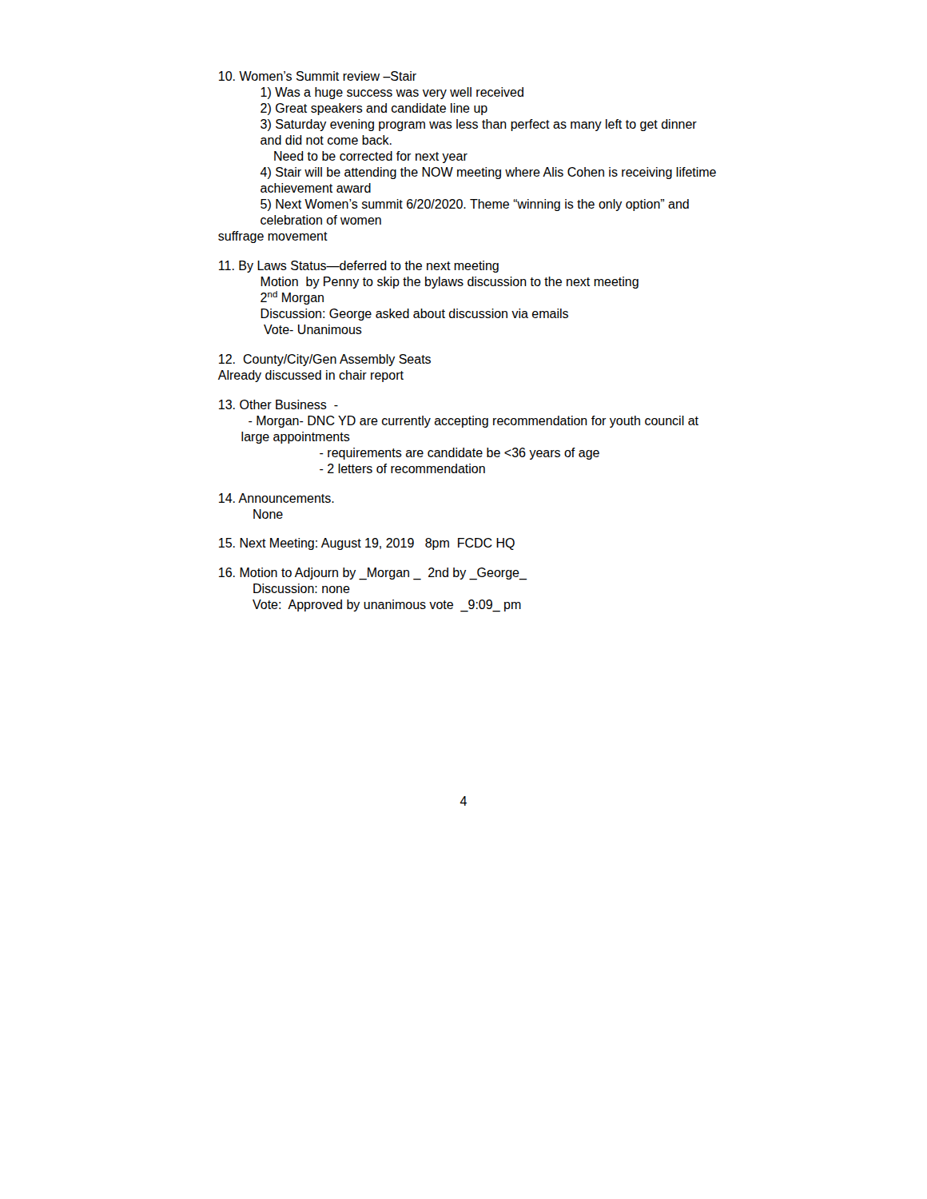10. Women’s Summit review –Stair
1) Was a huge success was very well received
2) Great speakers and candidate line up
3) Saturday evening program was less than perfect as many left to get dinner and did not come back.
Need to be corrected for next year
4) Stair will be attending the NOW meeting where Alis Cohen is receiving lifetime achievement award
5) Next Women’s summit 6/20/2020. Theme “winning is the only option” and celebration of women
suffrage movement
11. By Laws Status—deferred to the next meeting
Motion by Penny to skip the bylaws discussion to the next meeting 2nd Morgan
Discussion: George asked about discussion via emails
Vote- Unanimous
12. County/City/Gen Assembly Seats
Already discussed in chair report
13. Other Business -
- Morgan- DNC YD are currently accepting recommendation for youth council at large appointments
- requirements are candidate be <36 years of age
- 2 letters of recommendation
14. Announcements.
None
15. Next Meeting: August 19, 2019 8pm FCDC HQ
16. Motion to Adjourn by _Morgan _ 2nd by _George_
Discussion: none
Vote: Approved by unanimous vote _9:09_ pm
4